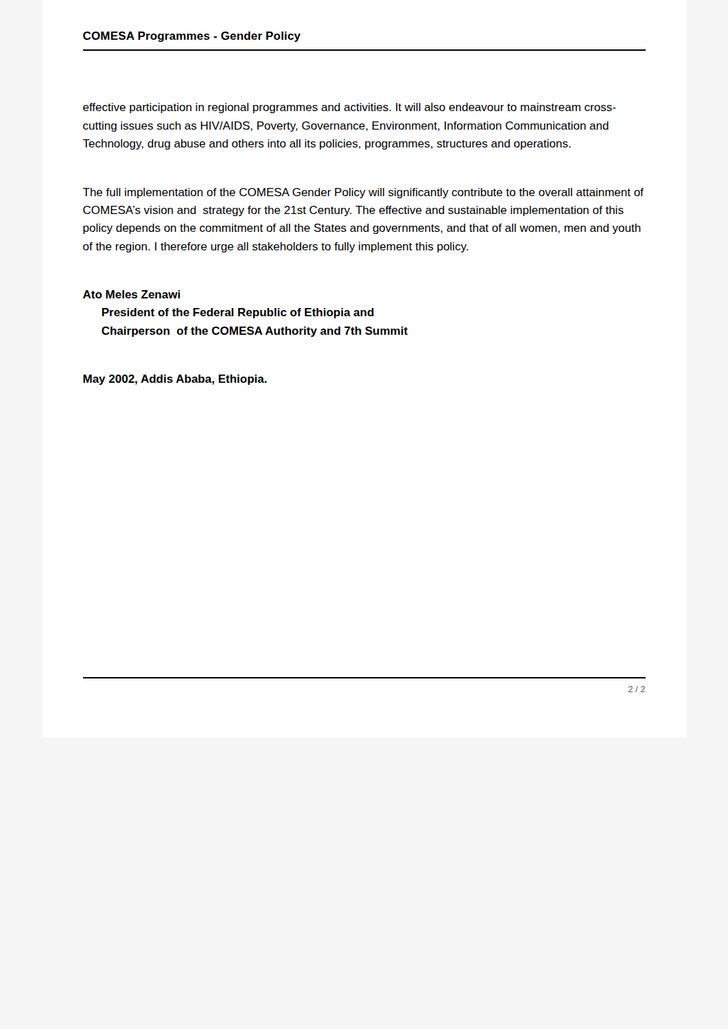COMESA Programmes - Gender Policy
effective participation in regional programmes and activities. It will also endeavour to mainstream cross-cutting issues such as HIV/AIDS, Poverty, Governance, Environment, Information Communication and Technology, drug abuse and others into all its policies, programmes, structures and operations.
The full implementation of the COMESA Gender Policy will significantly contribute to the overall attainment of COMESA’s vision and strategy for the 21st Century. The effective and sustainable implementation of this policy depends on the commitment of all the States and governments, and that of all women, men and youth of the region. I therefore urge all stakeholders to fully implement this policy.
Ato Meles Zenawi President of the Federal Republic of Ethiopia and Chairperson of the COMESA Authority and 7th Summit
May 2002, Addis Ababa, Ethiopia.
2 / 2